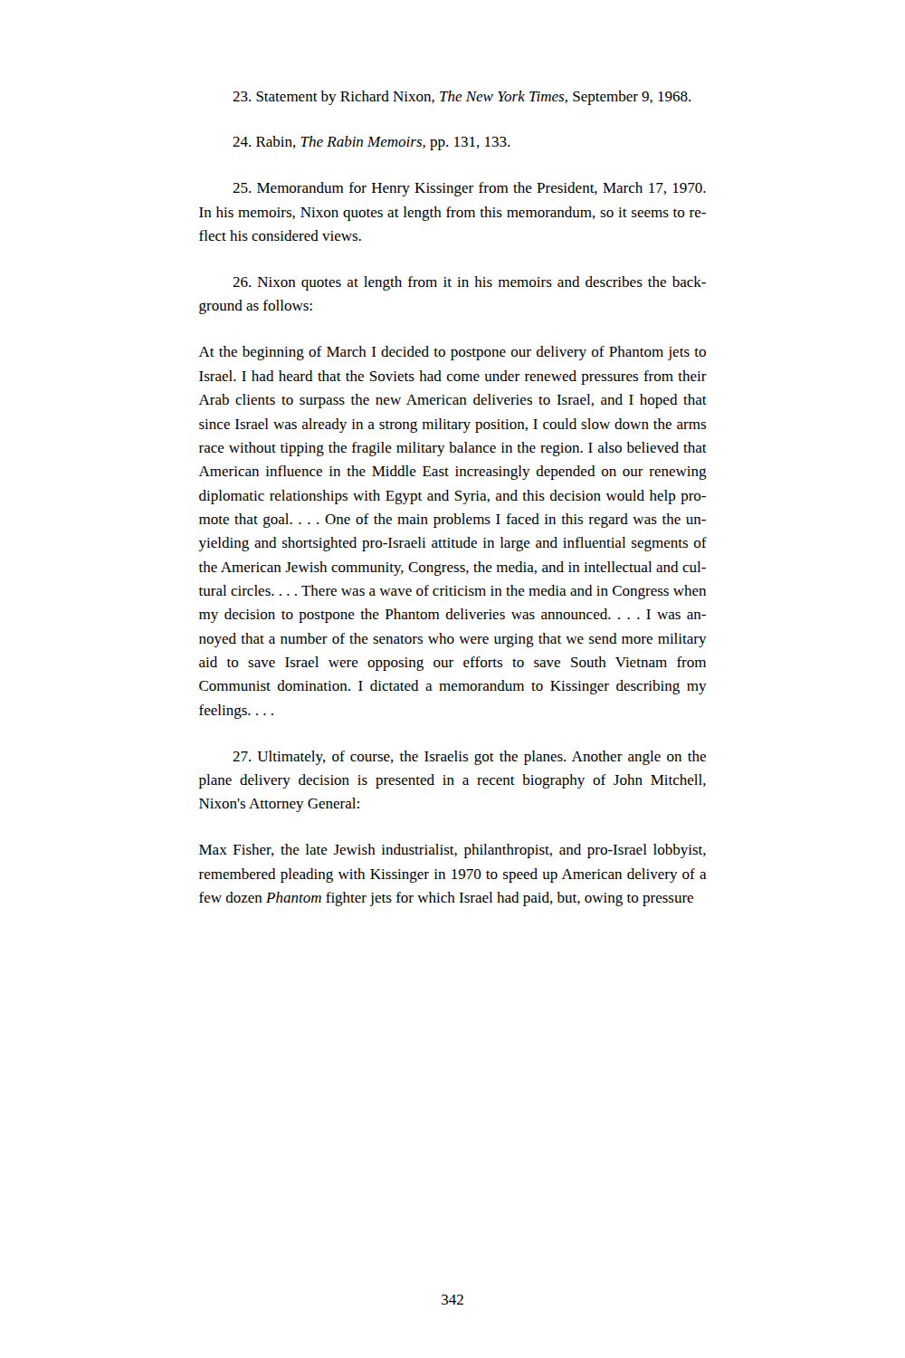23. Statement by Richard Nixon, The New York Times, September 9, 1968.
24. Rabin, The Rabin Memoirs, pp. 131, 133.
25. Memorandum for Henry Kissinger from the President, March 17, 1970. In his memoirs, Nixon quotes at length from this memorandum, so it seems to reflect his considered views.
26. Nixon quotes at length from it in his memoirs and describes the background as follows:
At the beginning of March I decided to postpone our delivery of Phantom jets to Israel. I had heard that the Soviets had come under renewed pressures from their Arab clients to surpass the new American deliveries to Israel, and I hoped that since Israel was already in a strong military position, I could slow down the arms race without tipping the fragile military balance in the region. I also believed that American influence in the Middle East increasingly depended on our renewing diplomatic relationships with Egypt and Syria, and this decision would help promote that goal. . . . One of the main problems I faced in this regard was the unyielding and shortsighted pro-Israeli attitude in large and influential segments of the American Jewish community, Congress, the media, and in intellectual and cultural circles. . . . There was a wave of criticism in the media and in Congress when my decision to postpone the Phantom deliveries was announced. . . . I was annoyed that a number of the senators who were urging that we send more military aid to save Israel were opposing our efforts to save South Vietnam from Communist domination. I dictated a memorandum to Kissinger describing my feelings. . . .
27. Ultimately, of course, the Israelis got the planes. Another angle on the plane delivery decision is presented in a recent biography of John Mitchell, Nixon's Attorney General:
Max Fisher, the late Jewish industrialist, philanthropist, and pro-Israel lobbyist, remembered pleading with Kissinger in 1970 to speed up American delivery of a few dozen Phantom fighter jets for which Israel had paid, but, owing to pressure
342